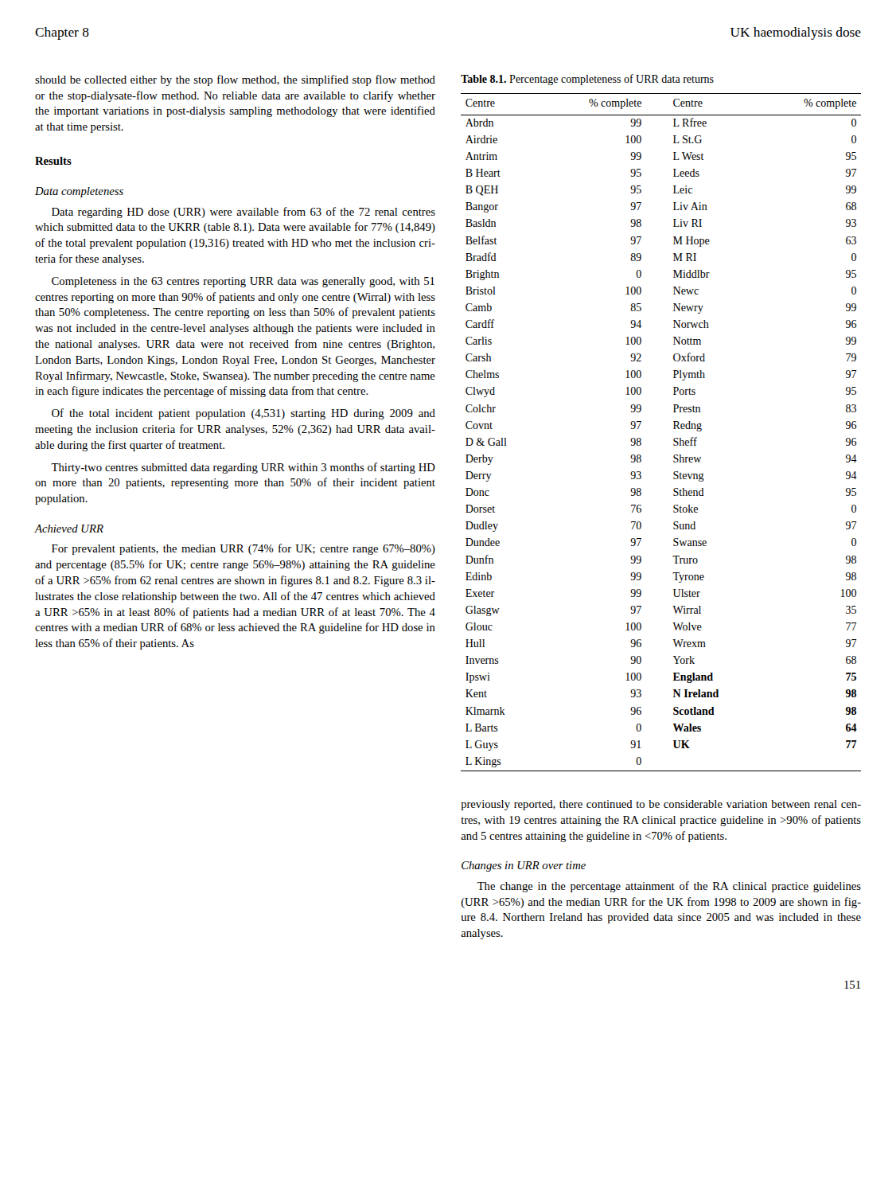Chapter 8
UK haemodialysis dose
should be collected either by the stop flow method, the simplified stop flow method or the stop-dialysate-flow method. No reliable data are available to clarify whether the important variations in post-dialysis sampling methodology that were identified at that time persist.
Results
Data completeness
Data regarding HD dose (URR) were available from 63 of the 72 renal centres which submitted data to the UKRR (table 8.1). Data were available for 77% (14,849) of the total prevalent population (19,316) treated with HD who met the inclusion criteria for these analyses.
Completeness in the 63 centres reporting URR data was generally good, with 51 centres reporting on more than 90% of patients and only one centre (Wirral) with less than 50% completeness. The centre reporting on less than 50% of prevalent patients was not included in the centre-level analyses although the patients were included in the national analyses. URR data were not received from nine centres (Brighton, London Barts, London Kings, London Royal Free, London St Georges, Manchester Royal Infirmary, Newcastle, Stoke, Swansea). The number preceding the centre name in each figure indicates the percentage of missing data from that centre.
Of the total incident patient population (4,531) starting HD during 2009 and meeting the inclusion criteria for URR analyses, 52% (2,362) had URR data available during the first quarter of treatment.
Thirty-two centres submitted data regarding URR within 3 months of starting HD on more than 20 patients, representing more than 50% of their incident patient population.
Achieved URR
For prevalent patients, the median URR (74% for UK; centre range 67%–80%) and percentage (85.5% for UK; centre range 56%–98%) attaining the RA guideline of a URR >65% from 62 renal centres are shown in figures 8.1 and 8.2. Figure 8.3 illustrates the close relationship between the two. All of the 47 centres which achieved a URR >65% in at least 80% of patients had a median URR of at least 70%. The 4 centres with a median URR of 68% or less achieved the RA guideline for HD dose in less than 65% of their patients. As
Table 8.1. Percentage completeness of URR data returns
| Centre | % complete | | Centre | % complete |
| --- | --- | --- | --- | --- |
| Abrdn | 99 | | L Rfree | 0 |
| Airdrie | 100 | | L St.G | 0 |
| Antrim | 99 | | L West | 95 |
| B Heart | 95 | | Leeds | 97 |
| B QEH | 95 | | Leic | 99 |
| Bangor | 97 | | Liv Ain | 68 |
| Basldn | 98 | | Liv RI | 93 |
| Belfast | 97 | | M Hope | 63 |
| Bradfd | 89 | | M RI | 0 |
| Brightn | 0 | | Middlbr | 95 |
| Bristol | 100 | | Newc | 0 |
| Camb | 85 | | Newry | 99 |
| Cardff | 94 | | Norwch | 96 |
| Carlis | 100 | | Nottm | 99 |
| Carsh | 92 | | Oxford | 79 |
| Chelms | 100 | | Plymth | 97 |
| Clwyd | 100 | | Ports | 95 |
| Colchr | 99 | | Prestn | 83 |
| Covnt | 97 | | Redng | 96 |
| D & Gall | 98 | | Sheff | 96 |
| Derby | 98 | | Shrew | 94 |
| Derry | 93 | | Stevng | 94 |
| Donc | 98 | | Sthend | 95 |
| Dorset | 76 | | Stoke | 0 |
| Dudley | 70 | | Sund | 97 |
| Dundee | 97 | | Swanse | 0 |
| Dunfn | 99 | | Truro | 98 |
| Edinb | 99 | | Tyrone | 98 |
| Exeter | 99 | | Ulster | 100 |
| Glasgw | 97 | | Wirral | 35 |
| Glouc | 100 | | Wolve | 77 |
| Hull | 96 | | Wrexm | 97 |
| Inverns | 90 | | York | 68 |
| Ipswi | 100 | | England | 75 |
| Kent | 93 | | N Ireland | 98 |
| Klmarnk | 96 | | Scotland | 98 |
| L Barts | 0 | | Wales | 64 |
| L Guys | 91 | | UK | 77 |
| L Kings | 0 | | | |
previously reported, there continued to be considerable variation between renal centres, with 19 centres attaining the RA clinical practice guideline in >90% of patients and 5 centres attaining the guideline in <70% of patients.
Changes in URR over time
The change in the percentage attainment of the RA clinical practice guidelines (URR >65%) and the median URR for the UK from 1998 to 2009 are shown in figure 8.4. Northern Ireland has provided data since 2005 and was included in these analyses.
151